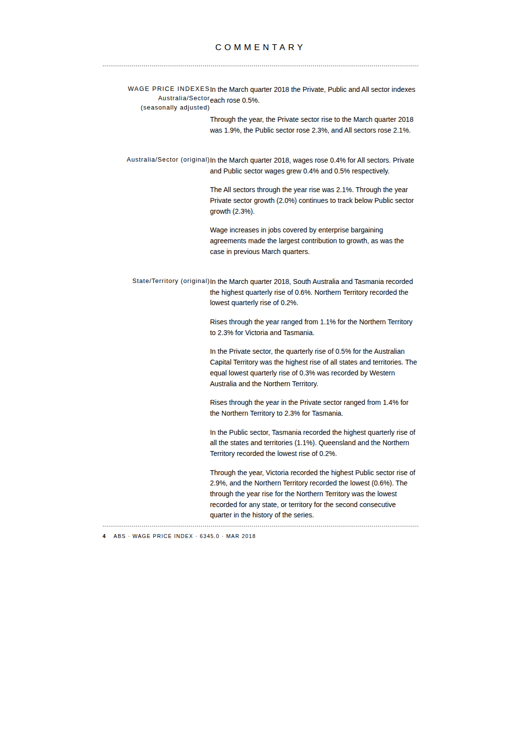Commentary
| Wage Price Indexes Australia/Sector (seasonally adjusted) | In the March quarter 2018 the Private, Public and All sector indexes each rose 0.5%. Through the year, the Private sector rise to the March quarter 2018 was 1.9%, the Public sector rose 2.3%, and All sectors rose 2.1%. |
| Australia/Sector (original) | In the March quarter 2018, wages rose 0.4% for All sectors. Private and Public sector wages grew 0.4% and 0.5% respectively. The All sectors through the year rise was 2.1%. Through the year Private sector growth (2.0%) continues to track below Public sector growth (2.3%). Wage increases in jobs covered by enterprise bargaining agreements made the largest contribution to growth, as was the case in previous March quarters. |
| State/Territory (original) | In the March quarter 2018, South Australia and Tasmania recorded the highest quarterly rise of 0.6%. Northern Territory recorded the lowest quarterly rise of 0.2%. Rises through the year ranged from 1.1% for the Northern Territory to 2.3% for Victoria and Tasmania. In the Private sector, the quarterly rise of 0.5% for the Australian Capital Territory was the highest rise of all states and territories. The equal lowest quarterly rise of 0.3% was recorded by Western Australia and the Northern Territory. Rises through the year in the Private sector ranged from 1.4% for the Northern Territory to 2.3% for Tasmania. In the Public sector, Tasmania recorded the highest quarterly rise of all the states and territories (1.1%). Queensland and the Northern Territory recorded the lowest rise of 0.2%. Through the year, Victoria recorded the highest Public sector rise of 2.9%, and the Northern Territory recorded the lowest (0.6%). The through the year rise for the Northern Territory was the lowest recorded for any state, or territory for the second consecutive quarter in the history of the series. |
4 ABS · WAGE PRICE INDEX · 6345.0 · MAR 2018